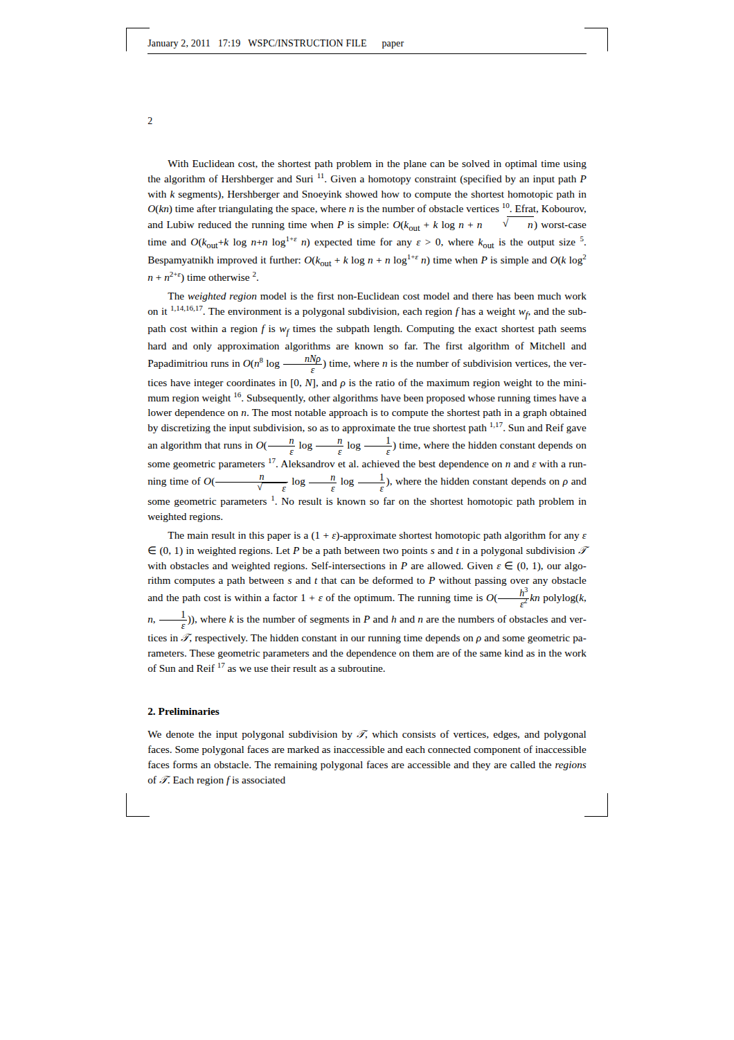January 2, 2011 17:19 WSPC/INSTRUCTION FILE paper
2
With Euclidean cost, the shortest path problem in the plane can be solved in optimal time using the algorithm of Hershberger and Suri 11. Given a homotopy constraint (specified by an input path P with k segments), Hershberger and Snoeyink showed how to compute the shortest homotopic path in O(kn) time after triangulating the space, where n is the number of obstacle vertices 10. Efrat, Kobourov, and Lubiw reduced the running time when P is simple: O(kout + k log n + nn) worst-case time and O(kout+k log n+n log1+ε n) expected time for any ε > 0, where kout is the output size 5. Bespamyatnikh improved it further: O(kout + k log n + n log1+ε n) time when P is simple and O(k log2 n + n2+ε) time otherwise 2.
The weighted region model is the first non-Euclidean cost model and there has been much work on it 1,14,16,17. The environment is a polygonal subdivision, each region f has a weight wf, and the subpath cost within a region f is wf times the subpath length. Computing the exact shortest path seems hard and only approximation algorithms are known so far. The first algorithm of Mitchell and Papadimitriou runs in O(n8 log nNρ ε) time, where n is the number of subdivision vertices, the vertices have integer coordinates in [0, N], and ρ is the ratio of the maximum region weight to the minimum region weight 16. Subsequently, other algorithms have been proposed whose running times have a lower dependence on n. The most notable approach is to compute the shortest path in a graph obtained by discretizing the input subdivision, so as to approximate the true shortest path 1,17. Sun and Reif gave an algorithm that runs in O(nε log nε log 1 ε) time, where the hidden constant depends on some geometric parameters 17. Aleksandrov et al. achieved the best dependence on n and ε with a running time of O(nε log nε log 1 ε), where the hidden constant depends on ρ and some geometric parameters 1. No result is known so far on the shortest homotopic path problem in weighted regions.
The main result in this paper is a (1 + ε)-approximate shortest homotopic path algorithm for any ε ∈ (0, 1) in weighted regions. Let P be a path between two points s and t in a polygonal subdivision 𝒯 with obstacles and weighted regions. Self-intersections in P are allowed. Given ε ∈ (0, 1), our algorithm computes a path between s and t that can be deformed to P without passing over any obstacle and the path cost is within a factor 1 + ε of the optimum. The running time is O(h3 ε2 kn polylog(k, n, 1 ε)), where k is the number of segments in P and h and n are the numbers of obstacles and vertices in 𝒯, respectively. The hidden constant in our running time depends on ρ and some geometric parameters. These geometric parameters and the dependence on them are of the same kind as in the work of Sun and Reif 17 as we use their result as a subroutine.
2. Preliminaries
We denote the input polygonal subdivision by 𝒯, which consists of vertices, edges, and polygonal faces. Some polygonal faces are marked as inaccessible and each connected component of inaccessible faces forms an obstacle. The remaining polygonal faces are accessible and they are called the regions of 𝒯. Each region f is associated